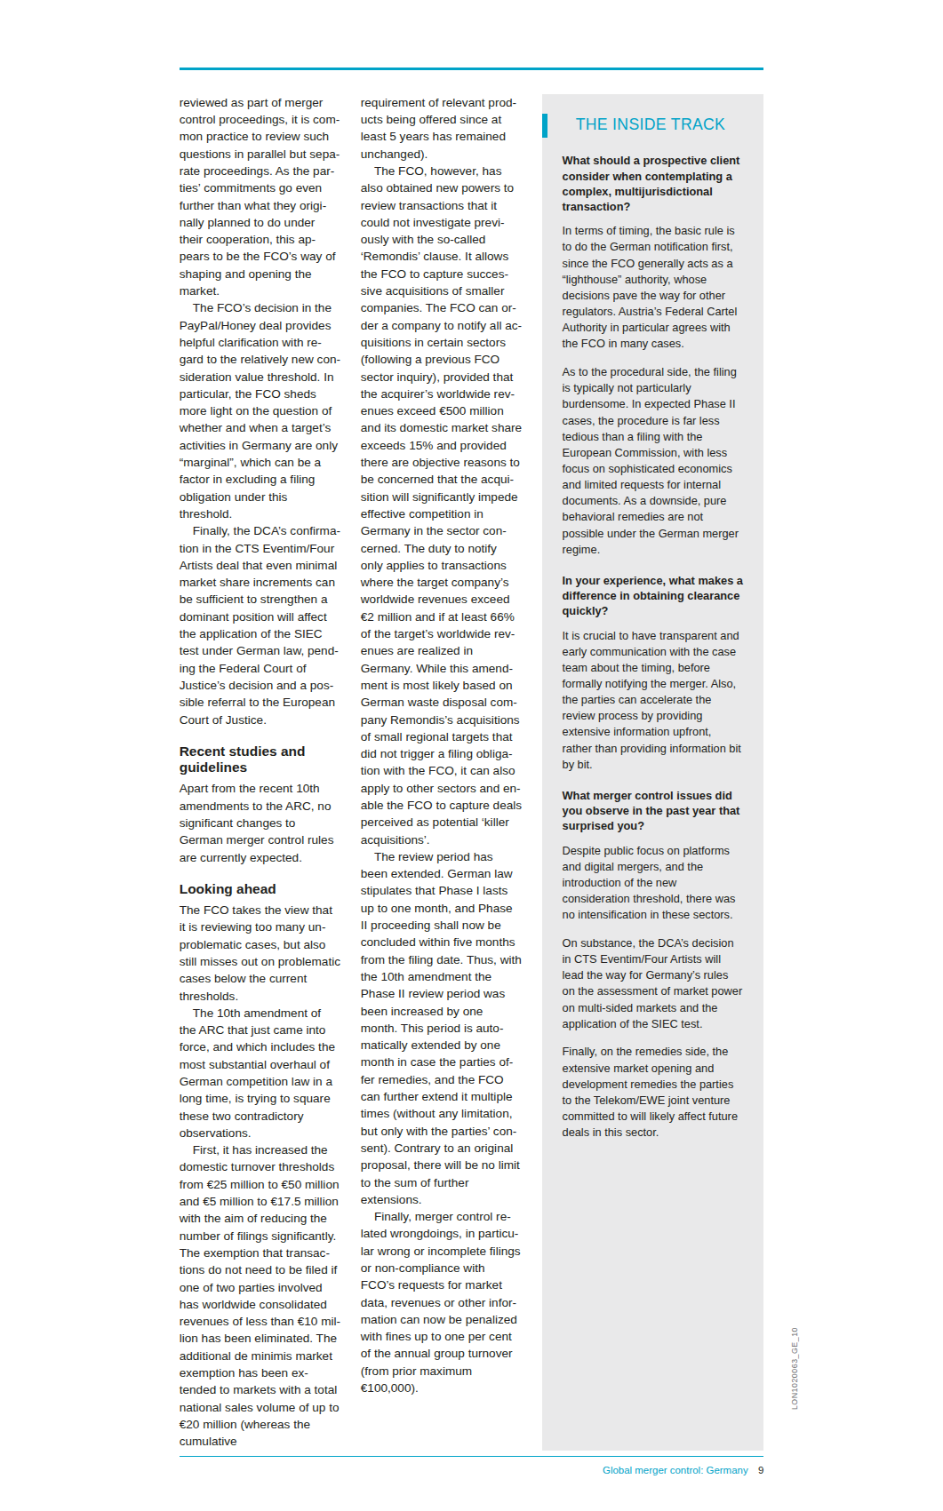reviewed as part of merger control proceedings, it is common practice to review such questions in parallel but separate proceedings. As the parties’ commitments go even further than what they originally planned to do under their cooperation, this appears to be the FCO’s way of shaping and opening the market.
The FCO’s decision in the PayPal/Honey deal provides helpful clarification with regard to the relatively new consideration value threshold. In particular, the FCO sheds more light on the question of whether and when a target’s activities in Germany are only “marginal”, which can be a factor in excluding a filing obligation under this threshold.
Finally, the DCA’s confirmation in the CTS Eventim/Four Artists deal that even minimal market share increments can be sufficient to strengthen a dominant position will affect the application of the SIEC test under German law, pending the Federal Court of Justice’s decision and a possible referral to the European Court of Justice.
Recent studies and guidelines
Apart from the recent 10th amendments to the ARC, no significant changes to German merger control rules are currently expected.
Looking ahead
The FCO takes the view that it is reviewing too many unproblematic cases, but also still misses out on problematic cases below the current thresholds.
The 10th amendment of the ARC that just came into force, and which includes the most substantial overhaul of German competition law in a long time, is trying to square these two contradictory observations.
First, it has increased the domestic turnover thresholds from €25 million to €50 million and €5 million to €17.5 million with the aim of reducing the number of filings significantly. The exemption that transactions do not need to be filed if one of two parties involved has worldwide consolidated revenues of less than €10 million has been eliminated. The additional de minimis market exemption has been extended to markets with a total national sales volume of up to €20 million (whereas the cumulative
requirement of relevant products being offered since at least 5 years has remained unchanged).
The FCO, however, has also obtained new powers to review transactions that it could not investigate previously with the so-called ‘Remondis’ clause. It allows the FCO to capture successive acquisitions of smaller companies. The FCO can order a company to notify all acquisitions in certain sectors (following a previous FCO sector inquiry), provided that the acquirer’s worldwide revenues exceed €500 million and its domestic market share exceeds 15% and provided there are objective reasons to be concerned that the acquisition will significantly impede effective competition in Germany in the sector concerned. The duty to notify only applies to transactions where the target company’s worldwide revenues exceed €2 million and if at least 66% of the target’s worldwide revenues are realized in Germany. While this amendment is most likely based on German waste disposal company Remondis’s acquisitions of small regional targets that did not trigger a filing obligation with the FCO, it can also apply to other sectors and enable the FCO to capture deals perceived as potential ‘killer acquisitions’.
The review period has been extended. German law stipulates that Phase I lasts up to one month, and Phase II proceeding shall now be concluded within five months from the filing date. Thus, with the 10th amendment the Phase II review period was been increased by one month. This period is automatically extended by one month in case the parties offer remedies, and the FCO can further extend it multiple times (without any limitation, but only with the parties’ consent). Contrary to an original proposal, there will be no limit to the sum of further extensions.
Finally, merger control related wrongdoings, in particular wrong or incomplete filings or non-compliance with FCO’s requests for market data, revenues or other information can now be penalized with fines up to one per cent of the annual group turnover (from prior maximum €100,000).
THE INSIDE TRACK
What should a prospective client consider when contemplating a complex, multijurisdictional transaction?
In terms of timing, the basic rule is to do the German notification first, since the FCO generally acts as a “lighthouse” authority, whose decisions pave the way for other regulators. Austria’s Federal Cartel Authority in particular agrees with the FCO in many cases.
As to the procedural side, the filing is typically not particularly burdensome. In expected Phase II cases, the procedure is far less tedious than a filing with the European Commission, with less focus on sophisticated economics and limited requests for internal documents. As a downside, pure behavioral remedies are not possible under the German merger regime.
In your experience, what makes a difference in obtaining clearance quickly?
It is crucial to have transparent and early communication with the case team about the timing, before formally notifying the merger. Also, the parties can accelerate the review process by providing extensive information upfront, rather than providing information bit by bit.
What merger control issues did you observe in the past year that surprised you?
Despite public focus on platforms and digital mergers, and the introduction of the new consideration threshold, there was no intensification in these sectors.
On substance, the DCA’s decision in CTS Eventim/Four Artists will lead the way for Germany’s rules on the assessment of market power on multi-sided markets and the application of the SIEC test.
Finally, on the remedies side, the extensive market opening and development remedies the parties to the Telekom/EWE joint venture committed to will likely affect future deals in this sector.
LON1020063_GE_10
Global merger control: Germany9